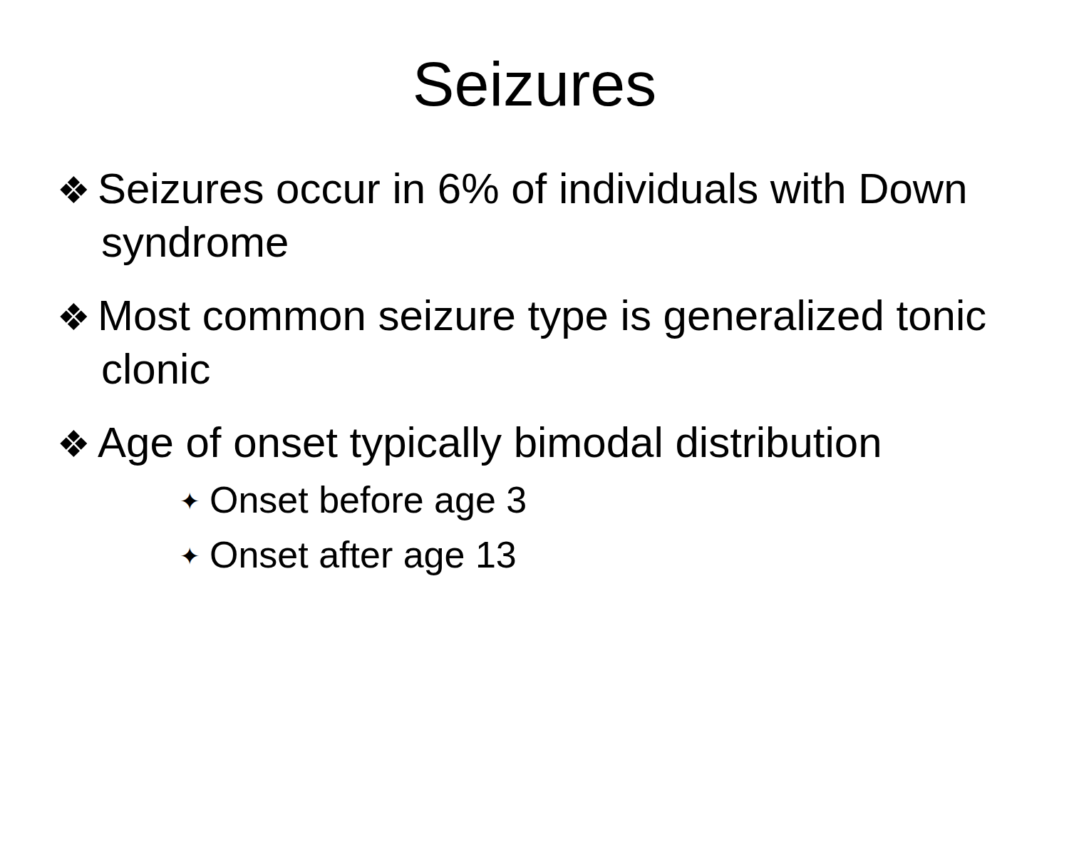Seizures
Seizures occur in 6% of individuals with Down syndrome
Most common seizure type is generalized tonic clonic
Age of onset typically bimodal distribution
Onset before age 3
Onset after age 13